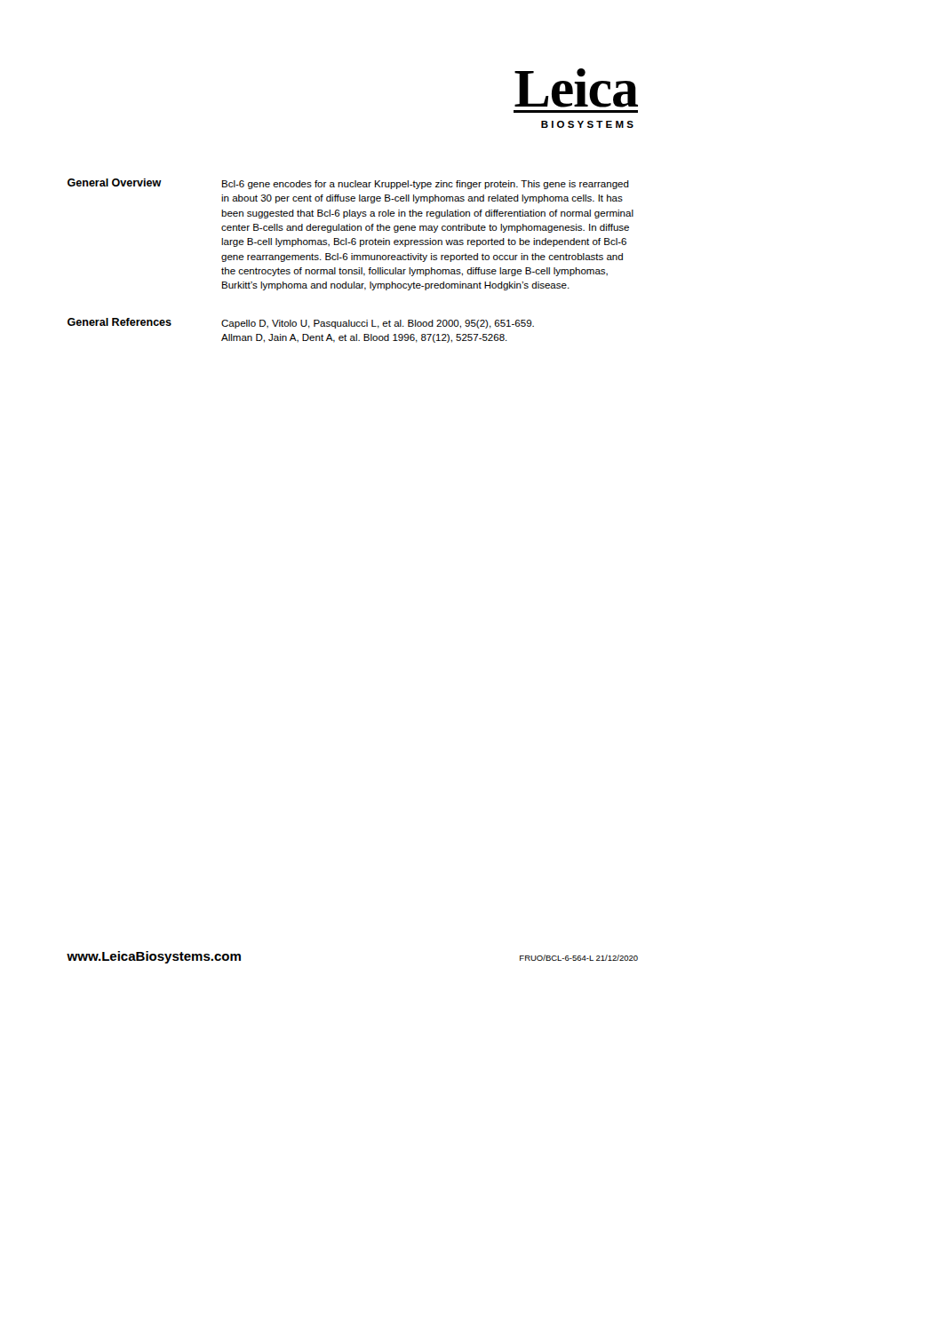Leica
BIOSYSTEMS
| General Overview | Bcl-6 gene encodes for a nuclear Kruppel-type zinc finger protein. This gene is rearranged in about 30 per cent of diffuse large B-cell lymphomas and related lymphoma cells. It has been suggested that Bcl-6 plays a role in the regulation of differentiation of normal germinal center B-cells and deregulation of the gene may contribute to lymphomagenesis. In diffuse large B-cell lymphomas, Bcl-6 protein expression was reported to be independent of Bcl-6 gene rearrangements. Bcl-6 immunoreactivity is reported to occur in the centroblasts and the centrocytes of normal tonsil, follicular lymphomas, diffuse large B-cell lymphomas, Burkitt’s lymphoma and nodular, lymphocyte-predominant Hodgkin’s disease. |
| General References | Capello D, Vitolo U, Pasqualucci L, et al. Blood 2000, 95(2), 651-659. Allman D, Jain A, Dent A, et al. Blood 1996, 87(12), 5257-5268. |
www.LeicaBiosystems.com
FRUO/BCL-6-564-L 21/12/2020